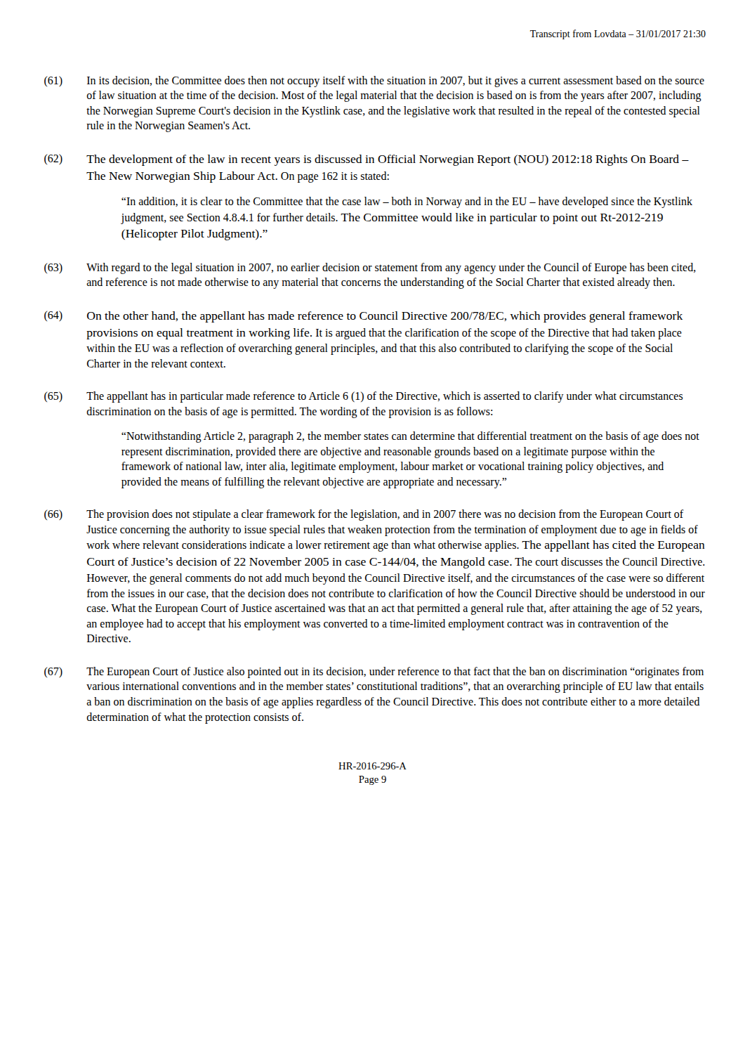Transcript from Lovdata – 31/01/2017 21:30
(61)
In its decision, the Committee does then not occupy itself with the situation in 2007, but it gives a current assessment based on the source of law situation at the time of the decision. Most of the legal material that the decision is based on is from the years after 2007, including the Norwegian Supreme Court's decision in the Kystlink case, and the legislative work that resulted in the repeal of the contested special rule in the Norwegian Seamen's Act.
(62)
The development of the law in recent years is discussed in Official Norwegian Report (NOU) 2012:18 Rights On Board – The New Norwegian Ship Labour Act. On page 162 it is stated:
“In addition, it is clear to the Committee that the case law – both in Norway and in the EU – have developed since the Kystlink judgment, see Section 4.8.4.1 for further details. The Committee would like in particular to point out Rt-2012-219 (Helicopter Pilot Judgment).”
(63)
With regard to the legal situation in 2007, no earlier decision or statement from any agency under the Council of Europe has been cited, and reference is not made otherwise to any material that concerns the understanding of the Social Charter that existed already then.
(64)
On the other hand, the appellant has made reference to Council Directive 200/78/EC, which provides general framework provisions on equal treatment in working life. It is argued that the clarification of the scope of the Directive that had taken place within the EU was a reflection of overarching general principles, and that this also contributed to clarifying the scope of the Social Charter in the relevant context.
(65)
The appellant has in particular made reference to Article 6 (1) of the Directive, which is asserted to clarify under what circumstances discrimination on the basis of age is permitted. The wording of the provision is as follows:
“Notwithstanding Article 2, paragraph 2, the member states can determine that differential treatment on the basis of age does not represent discrimination, provided there are objective and reasonable grounds based on a legitimate purpose within the framework of national law, inter alia, legitimate employment, labour market or vocational training policy objectives, and provided the means of fulfilling the relevant objective are appropriate and necessary.”
(66)
The provision does not stipulate a clear framework for the legislation, and in 2007 there was no decision from the European Court of Justice concerning the authority to issue special rules that weaken protection from the termination of employment due to age in fields of work where relevant considerations indicate a lower retirement age than what otherwise applies. The appellant has cited the European Court of Justice’s decision of 22 November 2005 in case C-144/04, the Mangold case. The court discusses the Council Directive. However, the general comments do not add much beyond the Council Directive itself, and the circumstances of the case were so different from the issues in our case, that the decision does not contribute to clarification of how the Council Directive should be understood in our case. What the European Court of Justice ascertained was that an act that permitted a general rule that, after attaining the age of 52 years, an employee had to accept that his employment was converted to a time-limited employment contract was in contravention of the Directive.
(67)
The European Court of Justice also pointed out in its decision, under reference to that fact that the ban on discrimination “originates from various international conventions and in the member states’ constitutional traditions”, that an overarching principle of EU law that entails a ban on discrimination on the basis of age applies regardless of the Council Directive. This does not contribute either to a more detailed determination of what the protection consists of.
HR-2016-296-A
Page 9